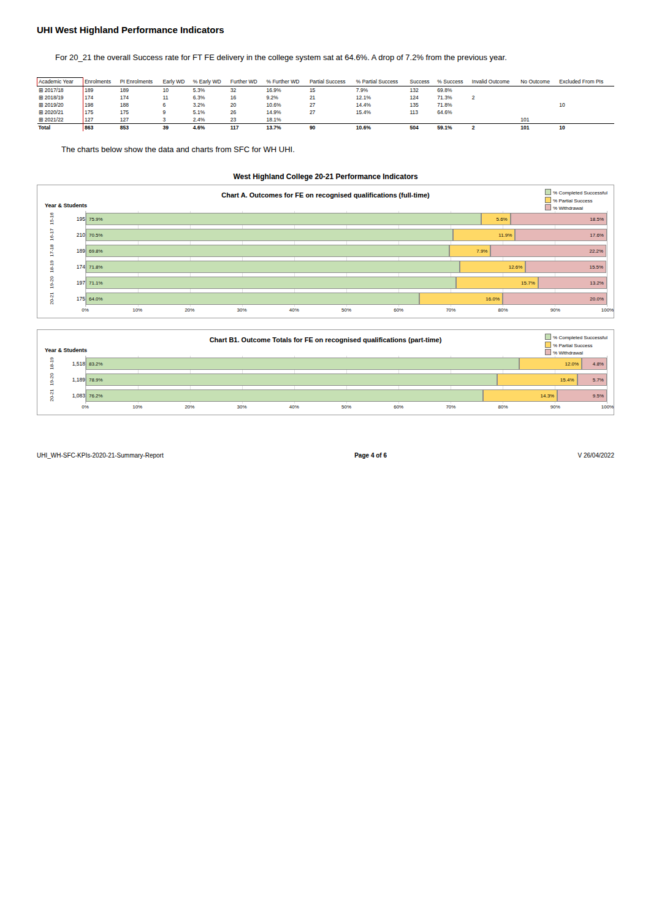UHI West Highland Performance Indicators
For 20_21 the overall Success rate for FT FE delivery in the college system sat at 64.6%. A drop of 7.2% from the previous year.
| Academic Year | Enrolments | PI Enrolments | Early WD | % Early WD | Further WD | % Further WD | Partial Success | % Partial Success | Success | % Success | Invalid Outcome | No Outcome | Excluded From PIs |
| --- | --- | --- | --- | --- | --- | --- | --- | --- | --- | --- | --- | --- | --- |
| ⊞ 2017/18 | 189 | 189 | 10 | 5.3% | 32 | 16.9% | 15 | 7.9% | 132 | 69.8% | | | |
| ⊞ 2018/19 | 174 | 174 | 11 | 6.3% | 16 | 9.2% | 21 | 12.1% | 124 | 71.3% | 2 | | |
| ⊞ 2019/20 | 198 | 188 | 6 | 3.2% | 20 | 10.6% | 27 | 14.4% | 135 | 71.8% | | | 10 |
| ⊞ 2020/21 | 175 | 175 | 9 | 5.1% | 26 | 14.9% | 27 | 15.4% | 113 | 64.6% | | | |
| ⊞ 2021/22 | 127 | 127 | 3 | 2.4% | 23 | 18.1% | | | | | | 101 | |
| Total | 863 | 853 | 39 | 4.6% | 117 | 13.7% | 90 | 10.6% | 504 | 59.1% | 2 | 101 | 10 |
The charts below show the data and charts from SFC for WH UHI.
West Highland College 20-21 Performance Indicators
% Completed Successful
% Partial Success
% Withdrawal
Chart A. Outcomes for FE on recognised qualifications (full-time)
Year & Students
| 15-16 | 195 | 75.9% 5.6% 18.5% |
| 16-17 | 210 | 70.5% 11.9% 17.6% |
| 17-18 | 189 | 69.8% 7.9% 22.2% |
| 18-19 | 174 | 71.8% 12.6% 15.5% |
| 19-20 | 197 | 71.1% 15.7% 13.2% |
| 20-21 | 175 | 64.0% 16.0% 20.0% |
| | | 0% 10% 20% 30% 40% 50% 60% 70% 80% 90% 100% |
% Completed Successful
% Partial Success
% Withdrawal
Chart B1. Outcome Totals for FE on recognised qualifications (part-time)
Year & Students
| 18-19 | 1,518 | 83.2% 12.0% 4.8% |
| 19-20 | 1,189 | 78.9% 15.4% 5.7% |
| 20-21 | 1,083 | 76.2% 14.3% 9.5% |
| | | 0% 10% 20% 30% 40% 50% 60% 70% 80% 90% 100% |
UHI_WH-SFC-KPIs-2020-21-Summary-Report
Page 4 of 6
V 26/04/2022